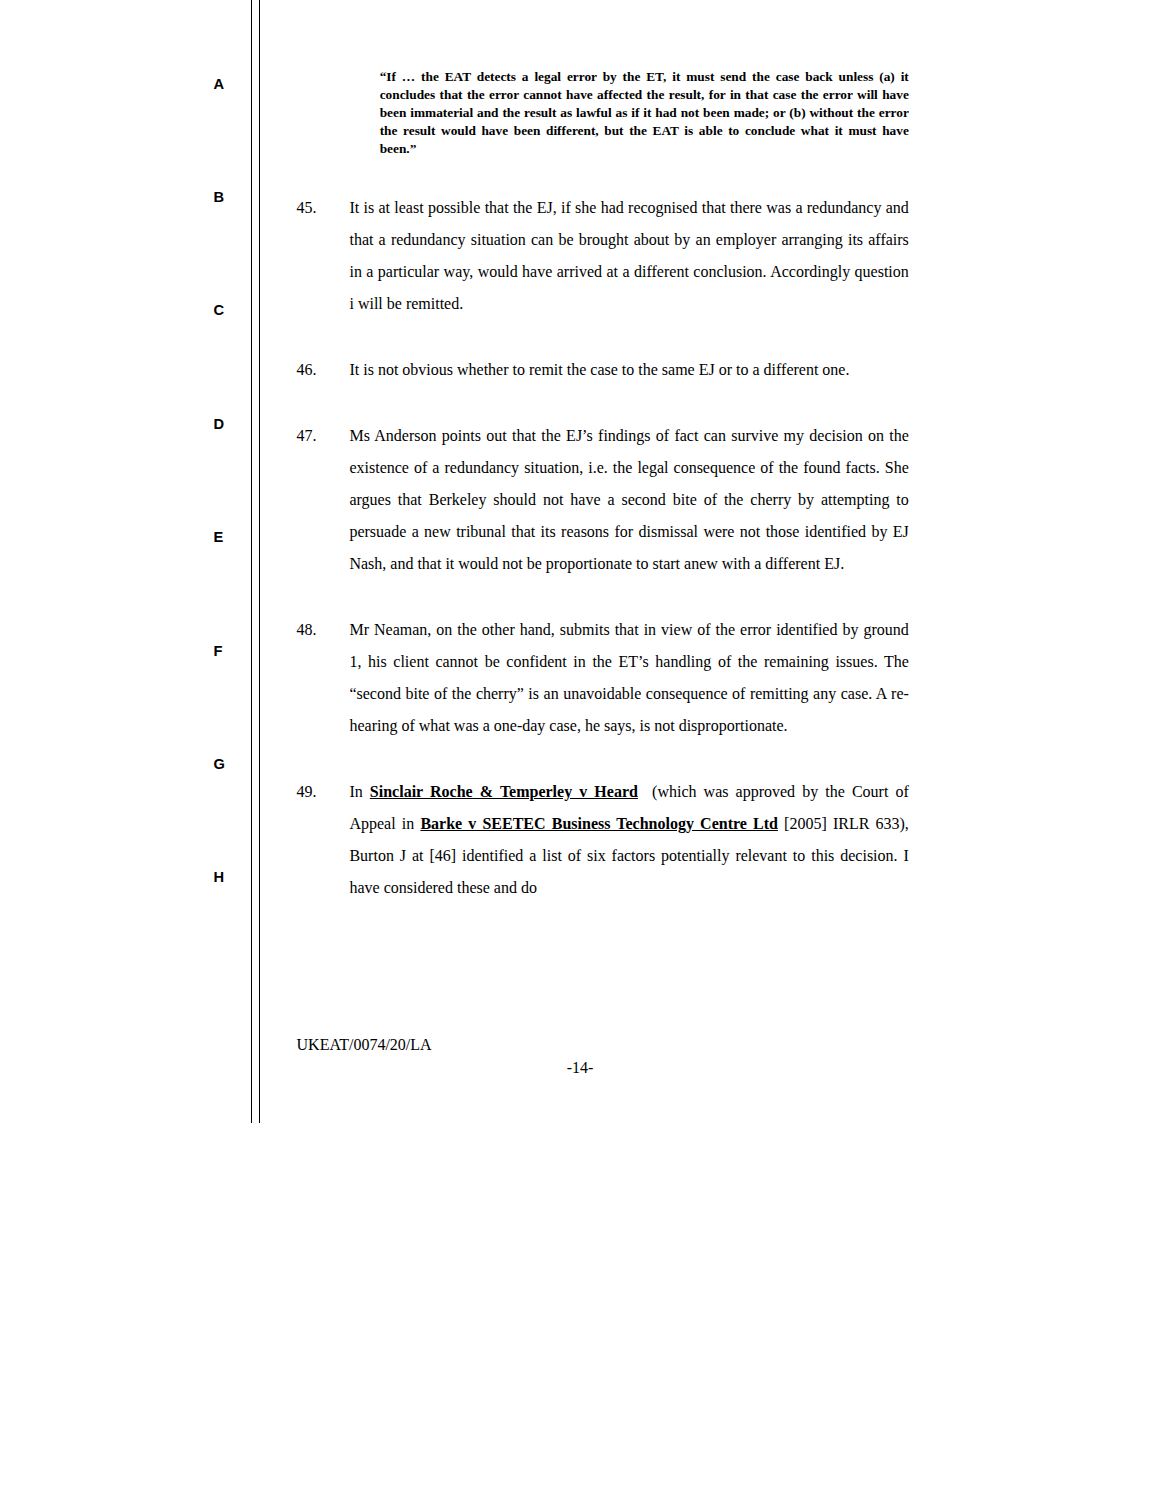A B C D E F G H
“If … the EAT detects a legal error by the ET, it must send the case back unless (a) it concludes that the error cannot have affected the result, for in that case the error will have been immaterial and the result as lawful as if it had not been made; or (b) without the error the result would have been different, but the EAT is able to conclude what it must have been.”
45. It is at least possible that the EJ, if she had recognised that there was a redundancy and that a redundancy situation can be brought about by an employer arranging its affairs in a particular way, would have arrived at a different conclusion. Accordingly question i will be remitted.
46. It is not obvious whether to remit the case to the same EJ or to a different one.
47. Ms Anderson points out that the EJ’s findings of fact can survive my decision on the existence of a redundancy situation, i.e. the legal consequence of the found facts. She argues that Berkeley should not have a second bite of the cherry by attempting to persuade a new tribunal that its reasons for dismissal were not those identified by EJ Nash, and that it would not be proportionate to start anew with a different EJ.
48. Mr Neaman, on the other hand, submits that in view of the error identified by ground 1, his client cannot be confident in the ET’s handling of the remaining issues. The “second bite of the cherry” is an unavoidable consequence of remitting any case. A re-hearing of what was a one-day case, he says, is not disproportionate.
49. In Sinclair Roche & Temperley v Heard (which was approved by the Court of Appeal in Barke v SEETEC Business Technology Centre Ltd [2005] IRLR 633), Burton J at [46] identified a list of six factors potentially relevant to this decision. I have considered these and do
UKEAT/0074/20/LA
-14-